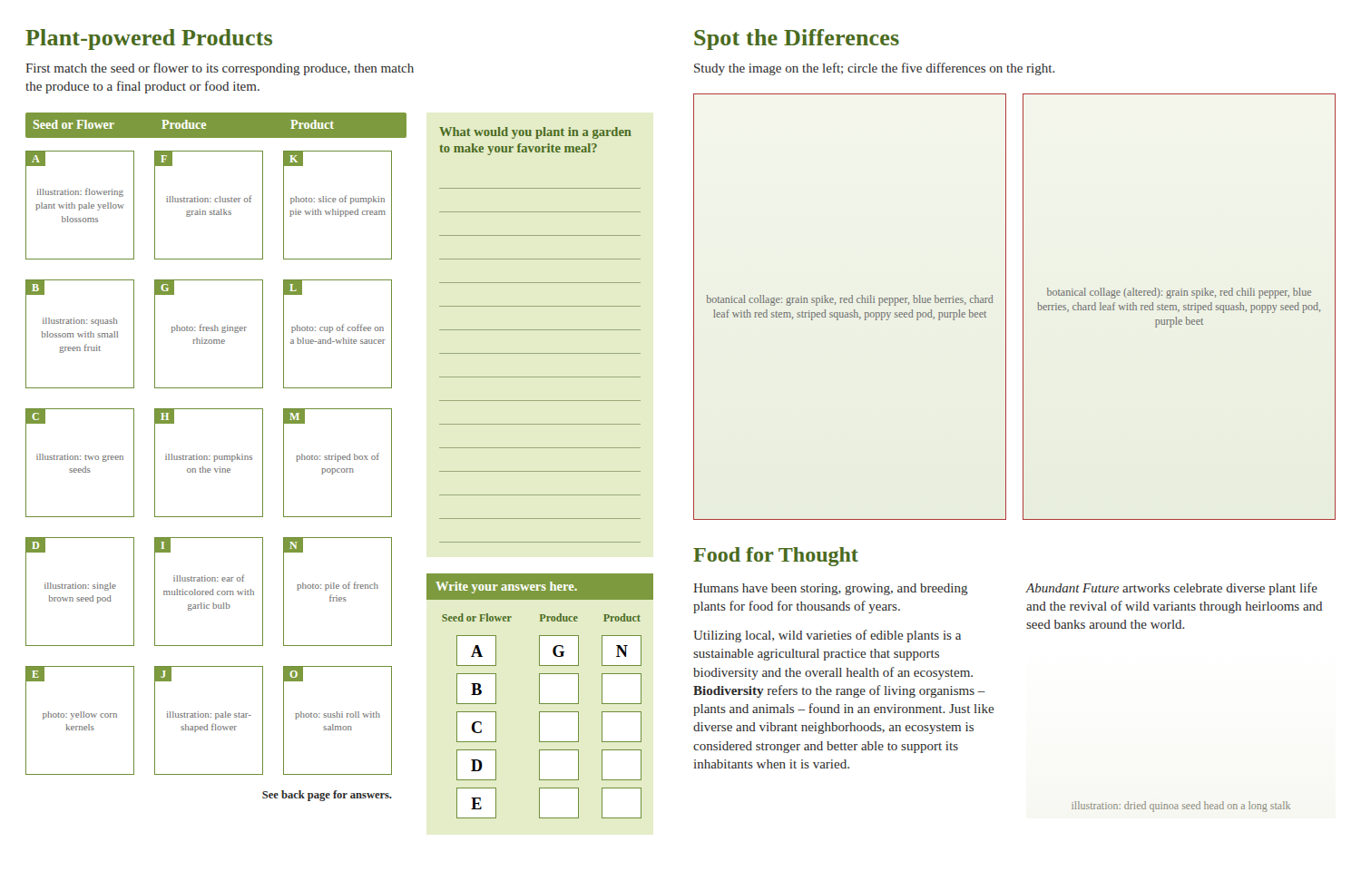Plant-powered Products
First match the seed or flower to its corresponding produce, then match the produce to a final product or food item.
Seed or Flower Produce Product
Aillustration: flowering plant with pale yellow blossoms
Fillustration: cluster of grain stalks
Kphoto: slice of pumpkin pie with whipped cream
Billustration: squash blossom with small green fruit
Gphoto: fresh ginger rhizome
Lphoto: cup of coffee on a blue-and-white saucer
Cillustration: two green seeds
Hillustration: pumpkins on the vine
Mphoto: striped box of popcorn
Dillustration: single brown seed pod
Iillustration: ear of multicolored corn with garlic bulb
Nphoto: pile of french fries
Ephoto: yellow corn kernels
Jillustration: pale star-shaped flower
Ophoto: sushi roll with salmon
See back page for answers.
What would you plant in a garden to make your favorite meal?
Write your answers here.
| Seed or Flower | Produce | Product |
| --- | --- | --- |
| A | G | N |
| B | | |
| C | | |
| D | | |
| E | | |
Spot the Differences
Study the image on the left; circle the five differences on the right.
botanical collage: grain spike, red chili pepper, blue berries, chard leaf with red stem, striped squash, poppy seed pod, purple beet
botanical collage (altered): grain spike, red chili pepper, blue berries, chard leaf with red stem, striped squash, poppy seed pod, purple beet
Food for Thought
Humans have been storing, growing, and breeding plants for food for thousands of years.
Utilizing local, wild varieties of edible plants is a sustainable agricultural practice that supports biodiversity and the overall health of an ecosystem. Biodiversity refers to the range of living organisms – plants and animals – found in an environment. Just like diverse and vibrant neighborhoods, an ecosystem is considered stronger and better able to support its inhabitants when it is varied.
Abundant Future artworks celebrate diverse plant life and the revival of wild variants through heirlooms and seed banks around the world.
illustration: dried quinoa seed head on a long stalk